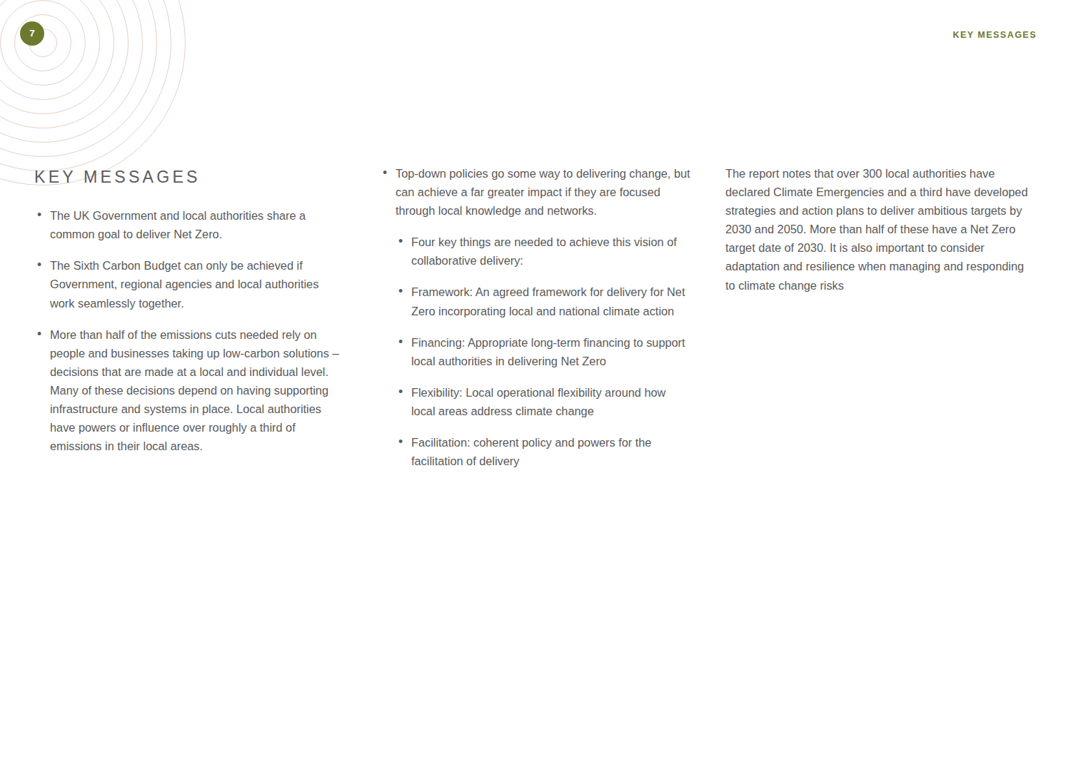7
Key Messages
Key Messages
The UK Government and local authorities share a common goal to deliver Net Zero.
The Sixth Carbon Budget can only be achieved if Government, regional agencies and local authorities work seamlessly together.
More than half of the emissions cuts needed rely on people and businesses taking up low-carbon solutions – decisions that are made at a local and individual level. Many of these decisions depend on having supporting infrastructure and systems in place. Local authorities have powers or influence over roughly a third of emissions in their local areas.
Top-down policies go some way to delivering change, but can achieve a far greater impact if they are focused through local knowledge and networks.
Four key things are needed to achieve this vision of collaborative delivery:
Framework: An agreed framework for delivery for Net Zero incorporating local and national climate action
Financing: Appropriate long-term financing to support local authorities in delivering Net Zero
Flexibility: Local operational flexibility around how local areas address climate change
Facilitation: coherent policy and powers for the facilitation of delivery
The report notes that over 300 local authorities have declared Climate Emergencies and a third have developed strategies and action plans to deliver ambitious targets by 2030 and 2050. More than half of these have a Net Zero target date of 2030. It is also important to consider adaptation and resilience when managing and responding to climate change risks